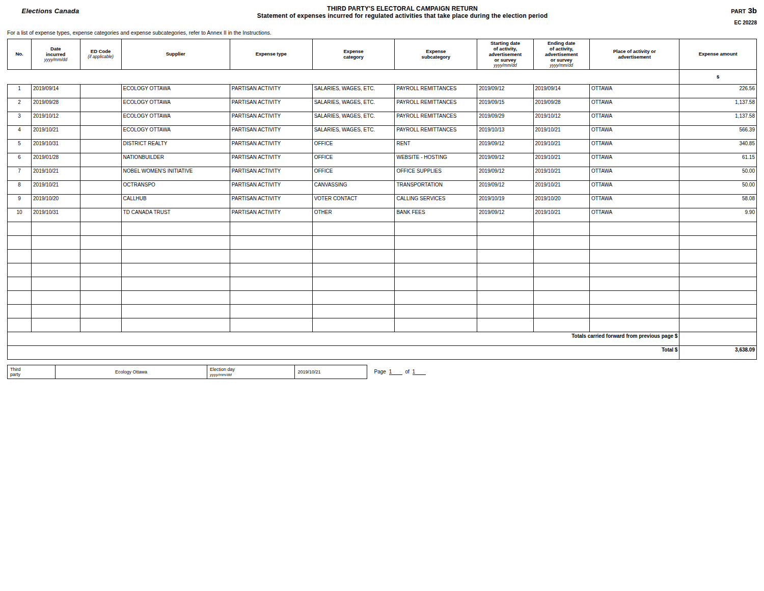Elections Canada
THIRD PARTY'S ELECTORAL CAMPAIGN RETURN
Statement of expenses incurred for regulated activities that take place during the election period
PART 3b EC 20228
For a list of expense types, expense categories and expense subcategories, refer to Annex II in the Instructions.
| No. | Date incurred yyyy/mm/dd | ED Code (if applicable) | Supplier | Expense type | Expense category | Expense subcategory | Starting date of activity, advertisement or survey yyyy/mm/dd | Ending date of activity, advertisement or survey yyyy/mm/dd | Place of activity or advertisement | Expense amount |
| --- | --- | --- | --- | --- | --- | --- | --- | --- | --- | --- |
| | $ |
| 1 | 2019/09/14 | | ECOLOGY OTTAWA | PARTISAN ACTIVITY | SALARIES, WAGES, ETC. | PAYROLL REMITTANCES | 2019/09/12 | 2019/09/14 | OTTAWA | 226.56 |
| 2 | 2019/09/28 | | ECOLOGY OTTAWA | PARTISAN ACTIVITY | SALARIES, WAGES, ETC. | PAYROLL REMITTANCES | 2019/09/15 | 2019/09/28 | OTTAWA | 1,137.58 |
| 3 | 2019/10/12 | | ECOLOGY OTTAWA | PARTISAN ACTIVITY | SALARIES, WAGES, ETC. | PAYROLL REMITTANCES | 2019/09/29 | 2019/10/12 | OTTAWA | 1,137.58 |
| 4 | 2019/10/21 | | ECOLOGY OTTAWA | PARTISAN ACTIVITY | SALARIES, WAGES, ETC. | PAYROLL REMITTANCES | 2019/10/13 | 2019/10/21 | OTTAWA | 566.39 |
| 5 | 2019/10/31 | | DISTRICT REALTY | PARTISAN ACTIVITY | OFFICE | RENT | 2019/09/12 | 2019/10/21 | OTTAWA | 340.85 |
| 6 | 2019/01/28 | | NATIONBUILDER | PARTISAN ACTIVITY | OFFICE | WEBSITE - HOSTING | 2019/09/12 | 2019/10/21 | OTTAWA | 61.15 |
| 7 | 2019/10/21 | | NOBEL WOMEN'S INITIATIVE | PARTISAN ACTIVITY | OFFICE | OFFICE SUPPLIES | 2019/09/12 | 2019/10/21 | OTTAWA | 50.00 |
| 8 | 2019/10/21 | | OCTRANSPO | PARTISAN ACTIVITY | CANVASSING | TRANSPORTATION | 2019/09/12 | 2019/10/21 | OTTAWA | 50.00 |
| 9 | 2019/10/20 | | CALLHUB | PARTISAN ACTIVITY | VOTER CONTACT | CALLING SERVICES | 2019/10/19 | 2019/10/20 | OTTAWA | 58.08 |
| 10 | 2019/10/31 | | TD CANADA TRUST | PARTISAN ACTIVITY | OTHER | BANK FEES | 2019/09/12 | 2019/10/21 | OTTAWA | 9.90 |
| Totals carried forward from previous page $ | |
| Total $ | 3,638.09 |
| Third party | Ecology Ottawa | Election day yyyy/mm/dd | 2019/10/21 |
Page 1 of 1